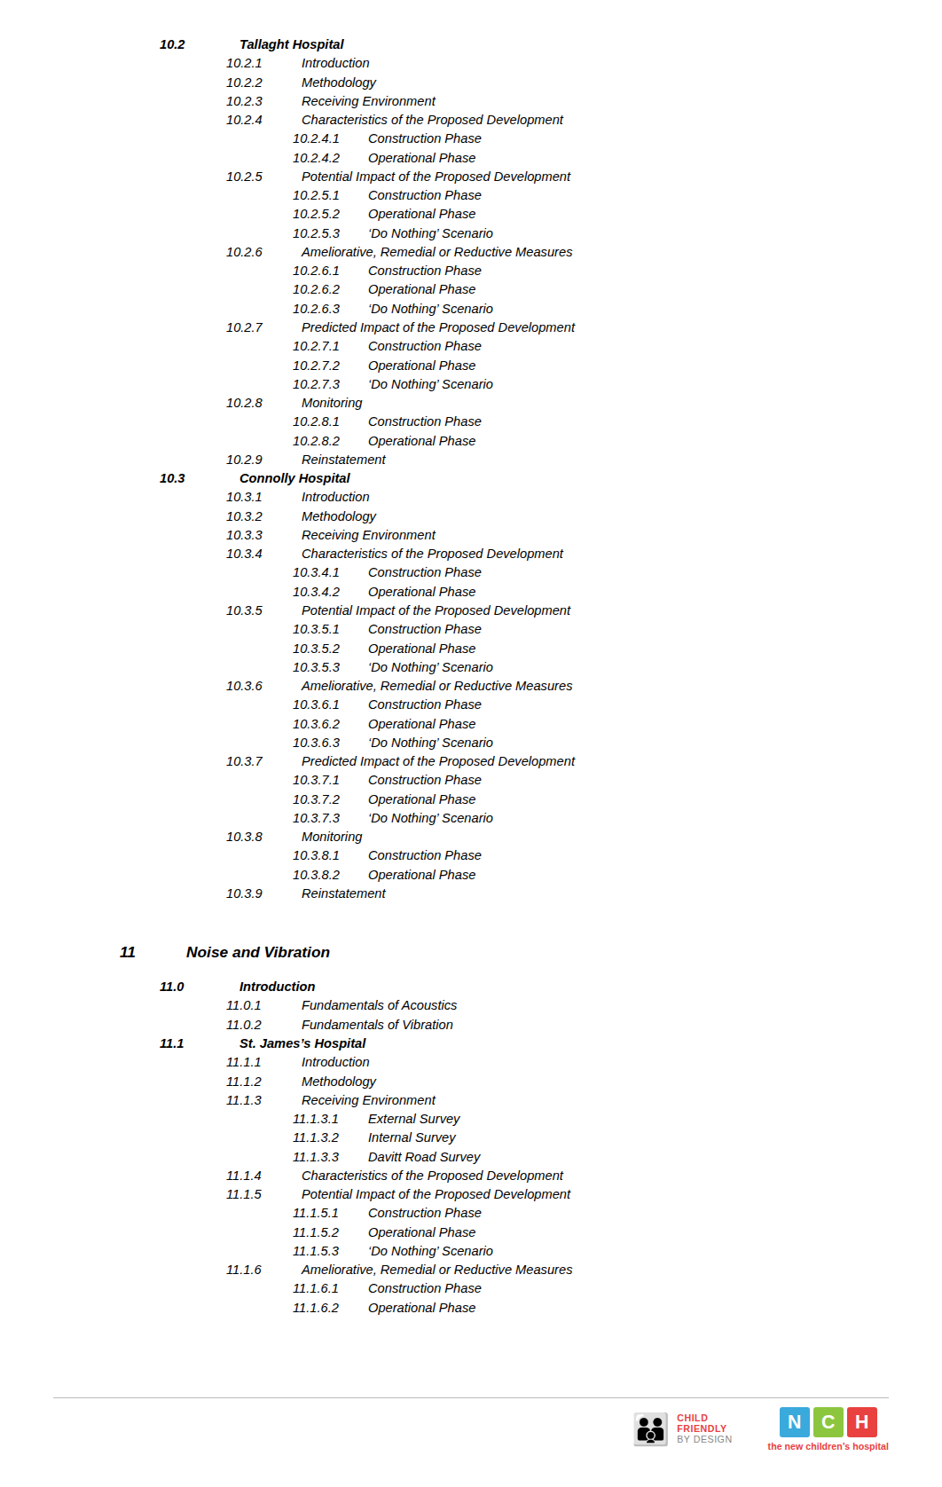10.2 Tallaght Hospital
10.2.1 Introduction
10.2.2 Methodology
10.2.3 Receiving Environment
10.2.4 Characteristics of the Proposed Development
10.2.4.1 Construction Phase
10.2.4.2 Operational Phase
10.2.5 Potential Impact of the Proposed Development
10.2.5.1 Construction Phase
10.2.5.2 Operational Phase
10.2.5.3‘Do Nothing’ Scenario
10.2.6 Ameliorative, Remedial or Reductive Measures
10.2.6.1 Construction Phase
10.2.6.2 Operational Phase
10.2.6.3‘Do Nothing’ Scenario
10.2.7 Predicted Impact of the Proposed Development
10.2.7.1 Construction Phase
10.2.7.2 Operational Phase
10.2.7.3‘Do Nothing’ Scenario
10.2.8 Monitoring
10.2.8.1 Construction Phase
10.2.8.2 Operational Phase
10.2.9 Reinstatement
10.3 Connolly Hospital
10.3.1 Introduction
10.3.2 Methodology
10.3.3 Receiving Environment
10.3.4 Characteristics of the Proposed Development
10.3.4.1 Construction Phase
10.3.4.2 Operational Phase
10.3.5 Potential Impact of the Proposed Development
10.3.5.1 Construction Phase
10.3.5.2 Operational Phase
10.3.5.3‘Do Nothing’ Scenario
10.3.6 Ameliorative, Remedial or Reductive Measures
10.3.6.1 Construction Phase
10.3.6.2 Operational Phase
10.3.6.3‘Do Nothing’ Scenario
10.3.7 Predicted Impact of the Proposed Development
10.3.7.1 Construction Phase
10.3.7.2 Operational Phase
10.3.7.3‘Do Nothing’ Scenario
10.3.8 Monitoring
10.3.8.1 Construction Phase
10.3.8.2 Operational Phase
10.3.9 Reinstatement
11 Noise and Vibration
11.0 Introduction
11.0.1 Fundamentals of Acoustics
11.0.2 Fundamentals of Vibration
11.1 St. James’s Hospital
11.1.1 Introduction
11.1.2 Methodology
11.1.3 Receiving Environment
11.1.3.1 External Survey
11.1.3.2 Internal Survey
11.1.3.3 Davitt Road Survey
11.1.4 Characteristics of the Proposed Development
11.1.5 Potential Impact of the Proposed Development
11.1.5.1 Construction Phase
11.1.5.2 Operational Phase
11.1.5.3‘Do Nothing’ Scenario
11.1.6 Ameliorative, Remedial or Reductive Measures
11.1.6.1 Construction Phase
11.1.6.2 Operational Phase
👪 CHILD
FRIENDLY
BY DESIGN
NCH
the new children’s hospital